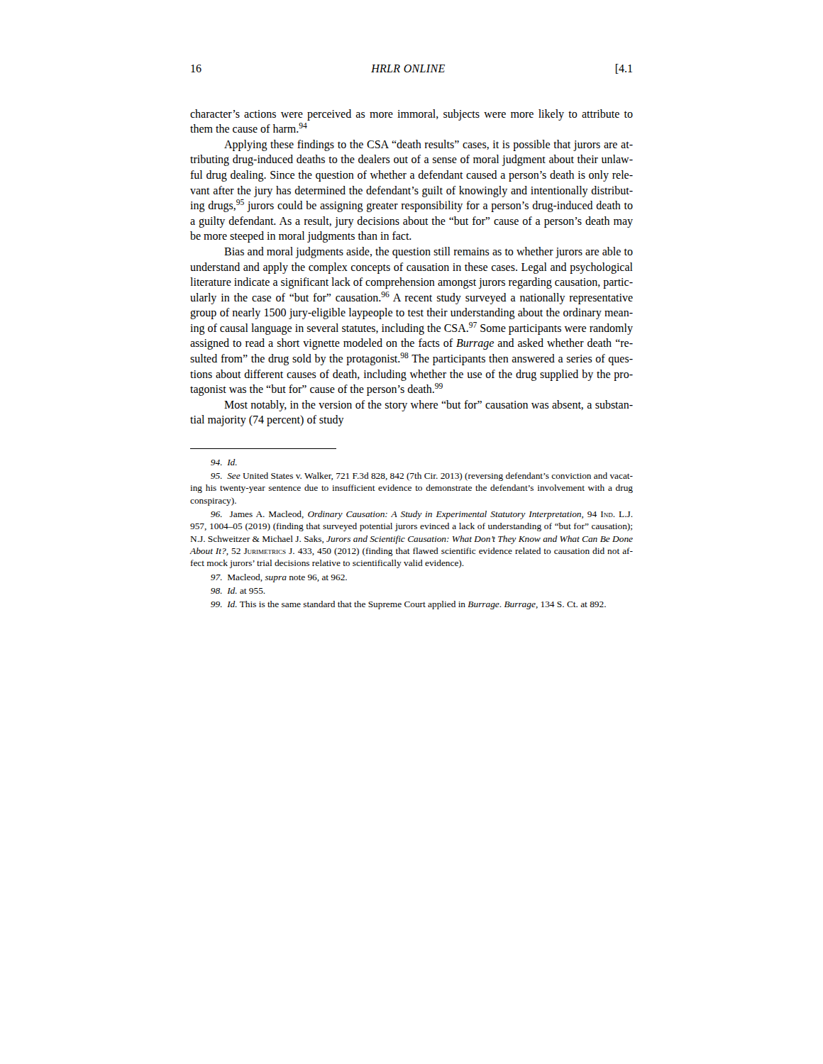16 HRLR ONLINE [4.1
character’s actions were perceived as more immoral, subjects were more likely to attribute to them the cause of harm.94
Applying these findings to the CSA “death results” cases, it is possible that jurors are attributing drug-induced deaths to the dealers out of a sense of moral judgment about their unlawful drug dealing. Since the question of whether a defendant caused a person’s death is only relevant after the jury has determined the defendant’s guilt of knowingly and intentionally distributing drugs,95 jurors could be assigning greater responsibility for a person’s drug-induced death to a guilty defendant. As a result, jury decisions about the “but for” cause of a person’s death may be more steeped in moral judgments than in fact.
Bias and moral judgments aside, the question still remains as to whether jurors are able to understand and apply the complex concepts of causation in these cases. Legal and psychological literature indicate a significant lack of comprehension amongst jurors regarding causation, particularly in the case of “but for” causation.96 A recent study surveyed a nationally representative group of nearly 1500 jury-eligible laypeople to test their understanding about the ordinary meaning of causal language in several statutes, including the CSA.97 Some participants were randomly assigned to read a short vignette modeled on the facts of Burrage and asked whether death “resulted from” the drug sold by the protagonist.98 The participants then answered a series of questions about different causes of death, including whether the use of the drug supplied by the protagonist was the “but for” cause of the person’s death.99
Most notably, in the version of the story where “but for” causation was absent, a substantial majority (74 percent) of study
94. Id.
95. See United States v. Walker, 721 F.3d 828, 842 (7th Cir. 2013) (reversing defendant’s conviction and vacating his twenty-year sentence due to insufficient evidence to demonstrate the defendant’s involvement with a drug conspiracy).
96. James A. Macleod, Ordinary Causation: A Study in Experimental Statutory Interpretation, 94 Ind. L.J. 957, 1004–05 (2019) (finding that surveyed potential jurors evinced a lack of understanding of “but for” causation); N.J. Schweitzer & Michael J. Saks, Jurors and Scientific Causation: What Don’t They Know and What Can Be Done About It?, 52 Jurimetrics J. 433, 450 (2012) (finding that flawed scientific evidence related to causation did not affect mock jurors’ trial decisions relative to scientifically valid evidence).
97. Macleod, supra note 96, at 962.
98. Id. at 955.
99. Id. This is the same standard that the Supreme Court applied in Burrage. Burrage, 134 S. Ct. at 892.